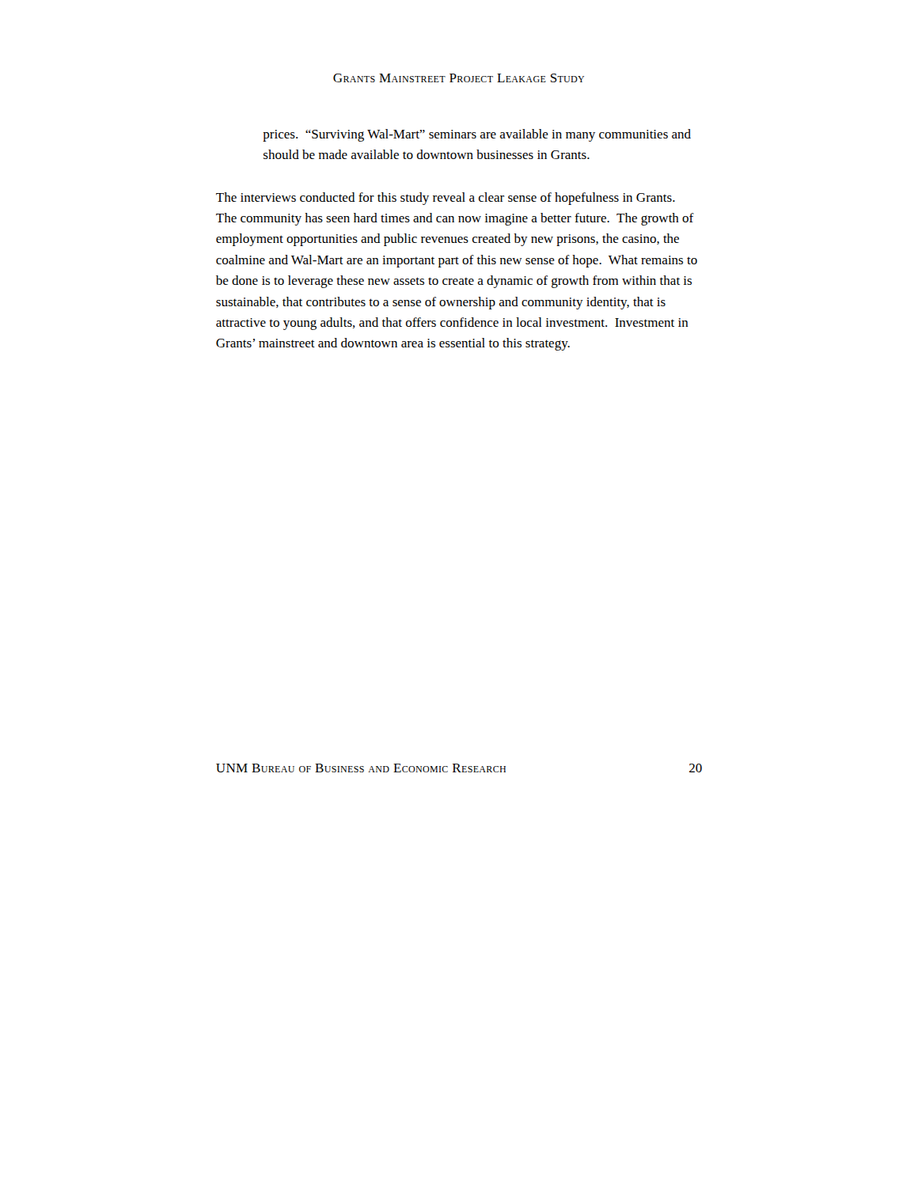Grants Mainstreet Project Leakage Study
prices. “Surviving Wal-Mart” seminars are available in many communities and should be made available to downtown businesses in Grants.
The interviews conducted for this study reveal a clear sense of hopefulness in Grants. The community has seen hard times and can now imagine a better future. The growth of employment opportunities and public revenues created by new prisons, the casino, the coalmine and Wal-Mart are an important part of this new sense of hope. What remains to be done is to leverage these new assets to create a dynamic of growth from within that is sustainable, that contributes to a sense of ownership and community identity, that is attractive to young adults, and that offers confidence in local investment. Investment in Grants’ mainstreet and downtown area is essential to this strategy.
UNM Bureau of Business and Economic Research 20